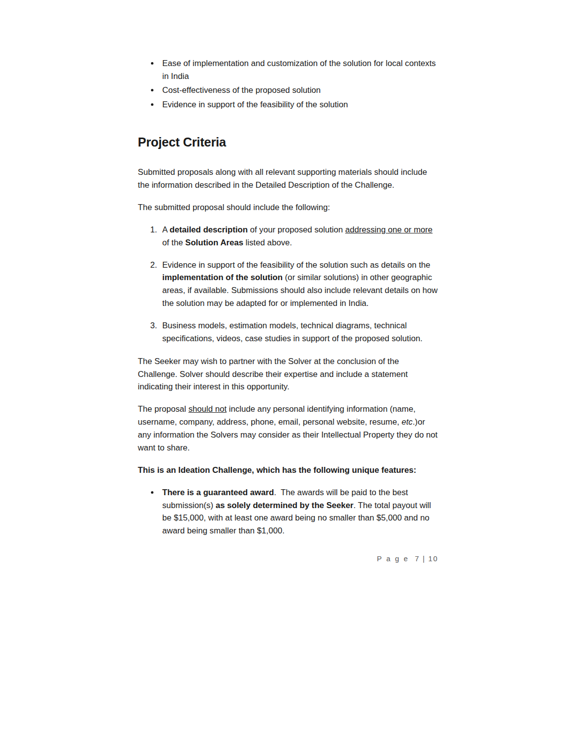Ease of implementation and customization of the solution for local contexts in India
Cost-effectiveness of the proposed solution
Evidence in support of the feasibility of the solution
Project Criteria
Submitted proposals along with all relevant supporting materials should include the information described in the Detailed Description of the Challenge.
The submitted proposal should include the following:
A detailed description of your proposed solution addressing one or more of the Solution Areas listed above.
Evidence in support of the feasibility of the solution such as details on the implementation of the solution (or similar solutions) in other geographic areas, if available. Submissions should also include relevant details on how the solution may be adapted for or implemented in India.
Business models, estimation models, technical diagrams, technical specifications, videos, case studies in support of the proposed solution.
The Seeker may wish to partner with the Solver at the conclusion of the Challenge. Solver should describe their expertise and include a statement indicating their interest in this opportunity.
The proposal should not include any personal identifying information (name, username, company, address, phone, email, personal website, resume, etc.)or any information the Solvers may consider as their Intellectual Property they do not want to share.
This is an Ideation Challenge, which has the following unique features:
There is a guaranteed award. The awards will be paid to the best submission(s) as solely determined by the Seeker. The total payout will be $15,000, with at least one award being no smaller than $5,000 and no award being smaller than $1,000.
P a g e 7 | 10